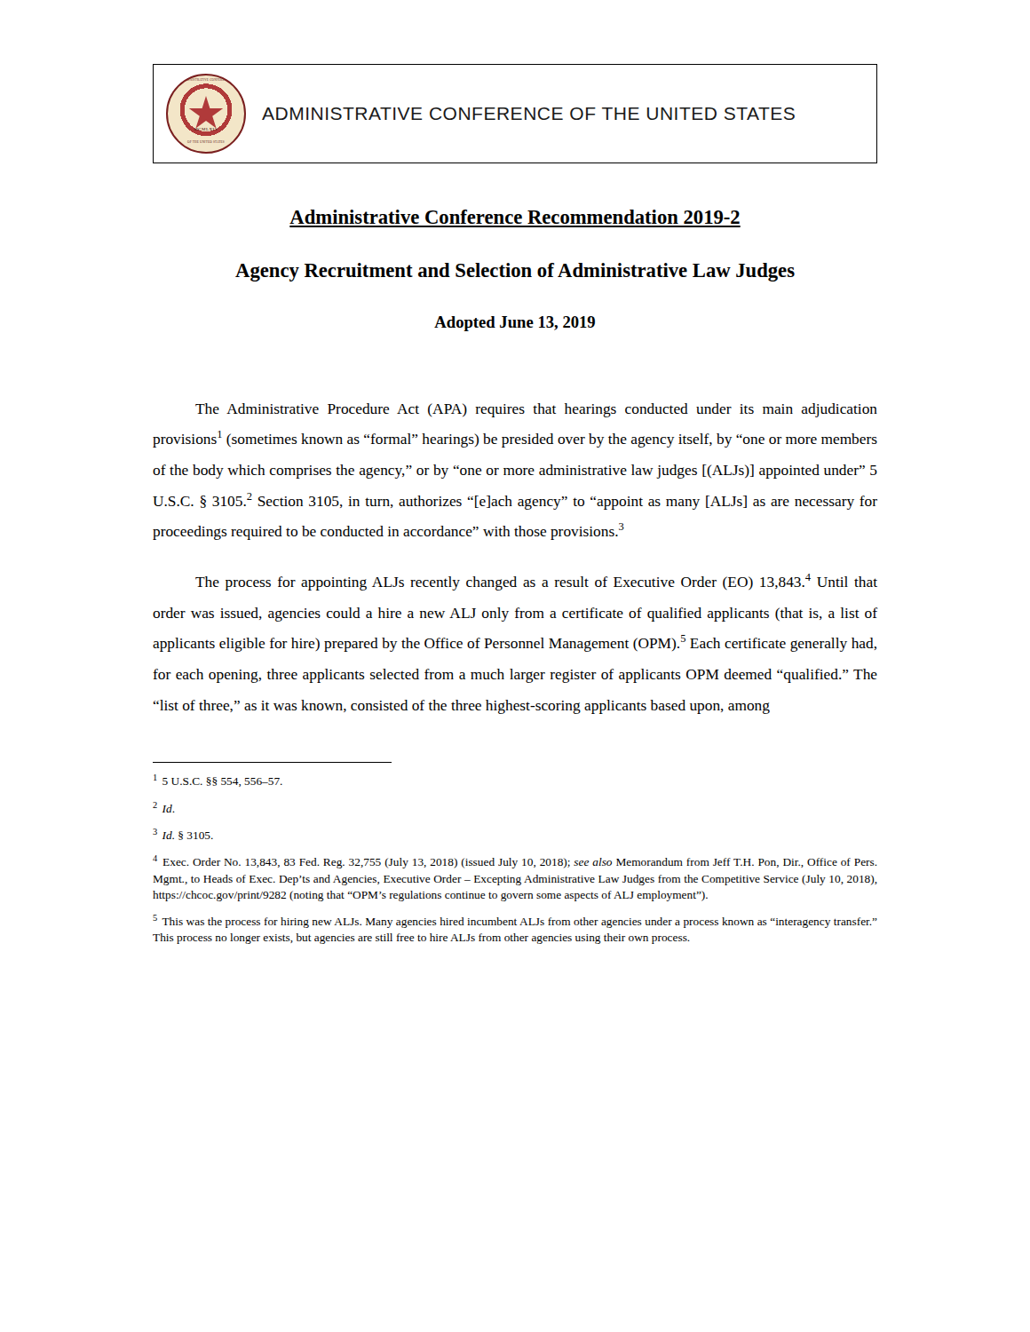OF THE UNITED STATES
ADMINISTRATIVE CONFERENCE OF THE UNITED STATES
Administrative Conference Recommendation 2019-2
Agency Recruitment and Selection of Administrative Law Judges
Adopted June 13, 2019
The Administrative Procedure Act (APA) requires that hearings conducted under its main adjudication provisions1 (sometimes known as “formal” hearings) be presided over by the agency itself, by “one or more members of the body which comprises the agency,” or by “one or more administrative law judges [(ALJs)] appointed under” 5 U.S.C. § 3105.2 Section 3105, in turn, authorizes “[e]ach agency” to “appoint as many [ALJs] as are necessary for proceedings required to be conducted in accordance” with those provisions.3
The process for appointing ALJs recently changed as a result of Executive Order (EO) 13,843.4 Until that order was issued, agencies could a hire a new ALJ only from a certificate of qualified applicants (that is, a list of applicants eligible for hire) prepared by the Office of Personnel Management (OPM).5 Each certificate generally had, for each opening, three applicants selected from a much larger register of applicants OPM deemed “qualified.” The “list of three,” as it was known, consisted of the three highest-scoring applicants based upon, among
1 5 U.S.C. §§ 554, 556–57.
2 Id.
3 Id. § 3105.
4 Exec. Order No. 13,843, 83 Fed. Reg. 32,755 (July 13, 2018) (issued July 10, 2018); see also Memorandum from Jeff T.H. Pon, Dir., Office of Pers. Mgmt., to Heads of Exec. Dep’ts and Agencies, Executive Order – Excepting Administrative Law Judges from the Competitive Service (July 10, 2018), https://chcoc.gov/print/9282 (noting that “OPM’s regulations continue to govern some aspects of ALJ employment”).
5 This was the process for hiring new ALJs. Many agencies hired incumbent ALJs from other agencies under a process known as “interagency transfer.” This process no longer exists, but agencies are still free to hire ALJs from other agencies using their own process.